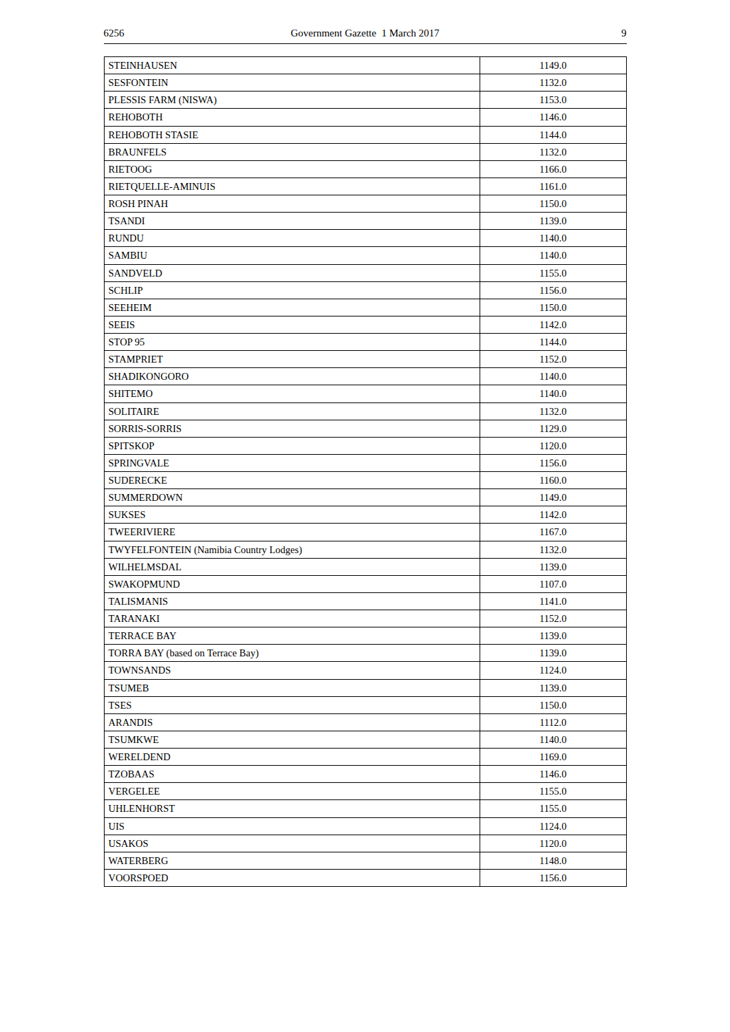6256
Government Gazette 1 March 2017
9
| STEINHAUSEN | 1149.0 |
| SESFONTEIN | 1132.0 |
| PLESSIS FARM (NISWA) | 1153.0 |
| REHOBOTH | 1146.0 |
| REHOBOTH STASIE | 1144.0 |
| BRAUNFELS | 1132.0 |
| RIETOOG | 1166.0 |
| RIETQUELLE-AMINUIS | 1161.0 |
| ROSH PINAH | 1150.0 |
| TSANDI | 1139.0 |
| RUNDU | 1140.0 |
| SAMBIU | 1140.0 |
| SANDVELD | 1155.0 |
| SCHLIP | 1156.0 |
| SEEHEIM | 1150.0 |
| SEEIS | 1142.0 |
| STOP 95 | 1144.0 |
| STAMPRIET | 1152.0 |
| SHADIKONGORO | 1140.0 |
| SHITEMO | 1140.0 |
| SOLITAIRE | 1132.0 |
| SORRIS-SORRIS | 1129.0 |
| SPITSKOP | 1120.0 |
| SPRINGVALE | 1156.0 |
| SUDERECKE | 1160.0 |
| SUMMERDOWN | 1149.0 |
| SUKSES | 1142.0 |
| TWEERIVIERE | 1167.0 |
| TWYFELFONTEIN (Namibia Country Lodges) | 1132.0 |
| WILHELMSDAL | 1139.0 |
| SWAKOPMUND | 1107.0 |
| TALISMANIS | 1141.0 |
| TARANAKI | 1152.0 |
| TERRACE BAY | 1139.0 |
| TORRA BAY (based on Terrace Bay) | 1139.0 |
| TOWNSANDS | 1124.0 |
| TSUMEB | 1139.0 |
| TSES | 1150.0 |
| ARANDIS | 1112.0 |
| TSUMKWE | 1140.0 |
| WERELDEND | 1169.0 |
| TZOBAAS | 1146.0 |
| VERGELEE | 1155.0 |
| UHLENHORST | 1155.0 |
| UIS | 1124.0 |
| USAKOS | 1120.0 |
| WATERBERG | 1148.0 |
| VOORSPOED | 1156.0 |